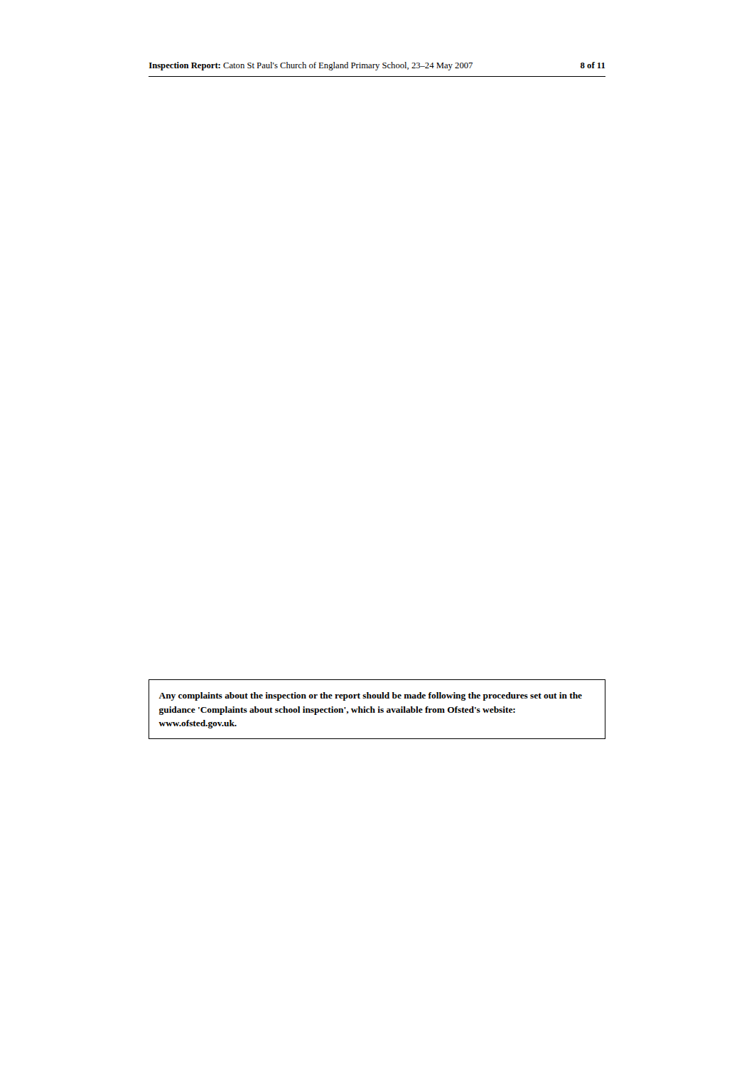Inspection Report: Caton St Paul's Church of England Primary School, 23–24 May 2007
8 of 11
Any complaints about the inspection or the report should be made following the procedures set out in the guidance 'Complaints about school inspection', which is available from Ofsted's website: www.ofsted.gov.uk.